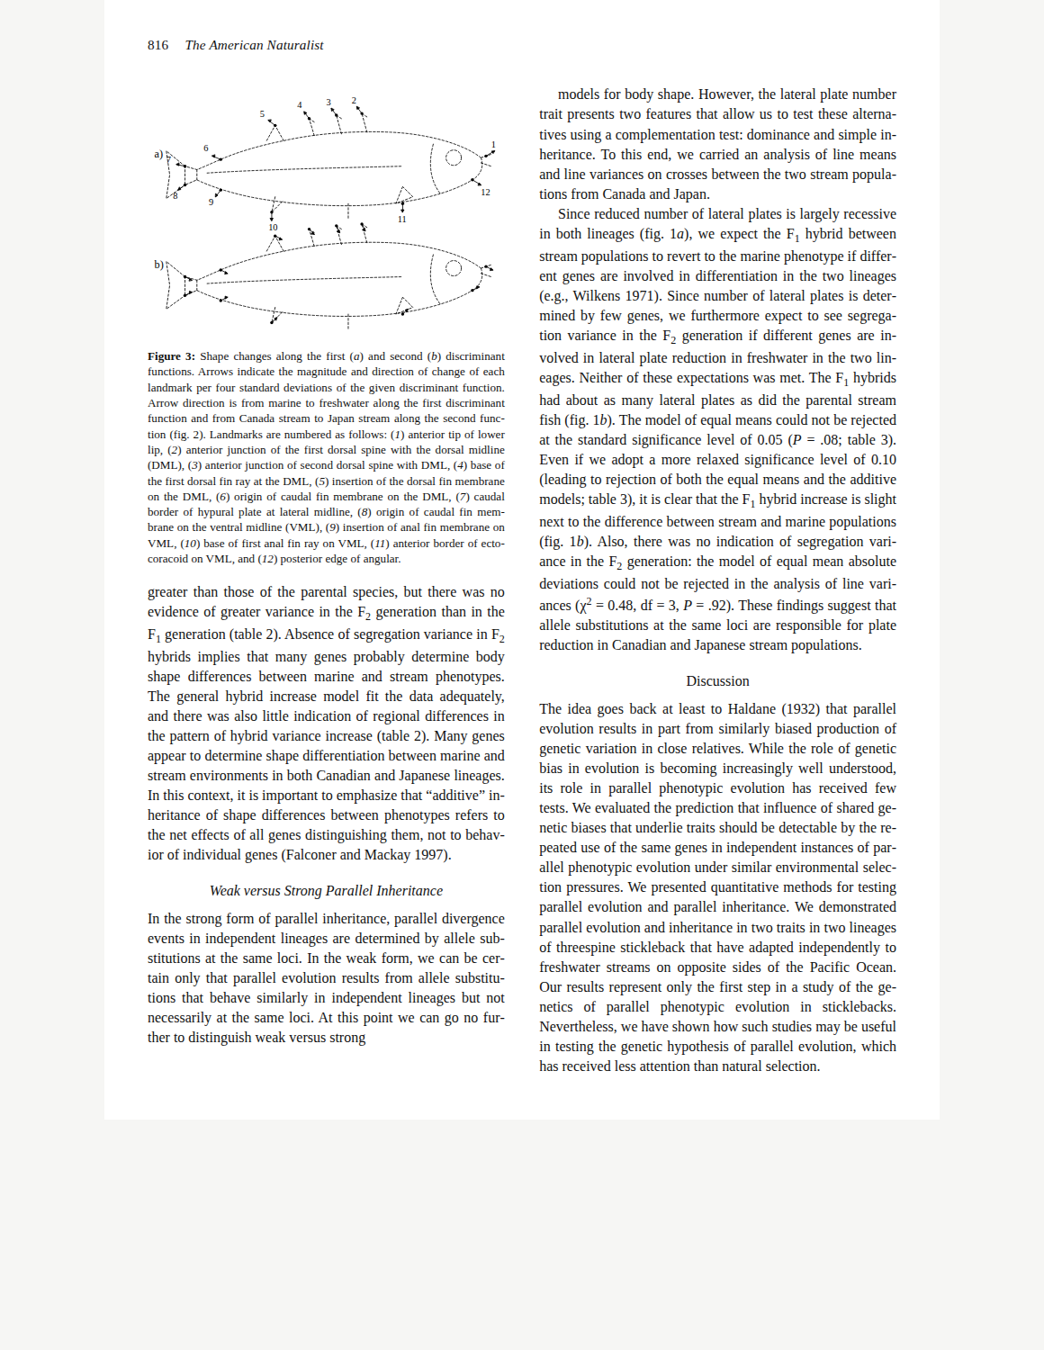816 The American Naturalist
a) 1 2 3 4 5 6 7 8 9 10 11 12 b)
Figure 3: Shape changes along the first (a) and second (b) discriminant functions. Arrows indicate the magnitude and direction of change of each landmark per four standard deviations of the given discriminant function. Arrow direction is from marine to freshwater along the first discriminant function and from Canada stream to Japan stream along the second function (fig. 2). Landmarks are numbered as follows: (1) anterior tip of lower lip, (2) anterior junction of the first dorsal spine with the dorsal midline (DML), (3) anterior junction of second dorsal spine with DML, (4) base of the first dorsal fin ray at the DML, (5) insertion of the dorsal fin membrane on the DML, (6) origin of caudal fin membrane on the DML, (7) caudal border of hypural plate at lateral midline, (8) origin of caudal fin membrane on the ventral midline (VML), (9) insertion of anal fin membrane on VML, (10) base of first anal fin ray on VML, (11) anterior border of ectocoracoid on VML, and (12) posterior edge of angular.
greater than those of the parental species, but there was no evidence of greater variance in the F2 generation than in the F1 generation (table 2). Absence of segregation variance in F2 hybrids implies that many genes probably determine body shape differences between marine and stream phenotypes. The general hybrid increase model fit the data adequately, and there was also little indication of regional differences in the pattern of hybrid variance increase (table 2). Many genes appear to determine shape differentiation between marine and stream environments in both Canadian and Japanese lineages. In this context, it is important to emphasize that “additive” inheritance of shape differences between phenotypes refers to the net effects of all genes distinguishing them, not to behavior of individual genes (Falconer and Mackay 1997).
Weak versus Strong Parallel Inheritance
In the strong form of parallel inheritance, parallel divergence events in independent lineages are determined by allele substitutions at the same loci. In the weak form, we can be certain only that parallel evolution results from allele substitutions that behave similarly in independent lineages but not necessarily at the same loci. At this point we can go no further to distinguish weak versus strong
models for body shape. However, the lateral plate number trait presents two features that allow us to test these alternatives using a complementation test: dominance and simple inheritance. To this end, we carried an analysis of line means and line variances on crosses between the two stream populations from Canada and Japan.
Since reduced number of lateral plates is largely recessive in both lineages (fig. 1a), we expect the F1 hybrid between stream populations to revert to the marine phenotype if different genes are involved in differentiation in the two lineages (e.g., Wilkens 1971). Since number of lateral plates is determined by few genes, we furthermore expect to see segregation variance in the F2 generation if different genes are involved in lateral plate reduction in freshwater in the two lineages. Neither of these expectations was met. The F1 hybrids had about as many lateral plates as did the parental stream fish (fig. 1b). The model of equal means could not be rejected at the standard significance level of 0.05 (P = .08; table 3). Even if we adopt a more relaxed significance level of 0.10 (leading to rejection of both the equal means and the additive models; table 3), it is clear that the F1 hybrid increase is slight next to the difference between stream and marine populations (fig. 1b). Also, there was no indication of segregation variance in the F2 generation: the model of equal mean absolute deviations could not be rejected in the analysis of line variances (χ2 = 0.48, df = 3, P = .92). These findings suggest that allele substitutions at the same loci are responsible for plate reduction in Canadian and Japanese stream populations.
Discussion
The idea goes back at least to Haldane (1932) that parallel evolution results in part from similarly biased production of genetic variation in close relatives. While the role of genetic bias in evolution is becoming increasingly well understood, its role in parallel phenotypic evolution has received few tests. We evaluated the prediction that influence of shared genetic biases that underlie traits should be detectable by the repeated use of the same genes in independent instances of parallel phenotypic evolution under similar environmental selection pressures. We presented quantitative methods for testing parallel evolution and parallel inheritance. We demonstrated parallel evolution and inheritance in two traits in two lineages of threespine stickleback that have adapted independently to freshwater streams on opposite sides of the Pacific Ocean. Our results represent only the first step in a study of the genetics of parallel phenotypic evolution in sticklebacks. Nevertheless, we have shown how such studies may be useful in testing the genetic hypothesis of parallel evolution, which has received less attention than natural selection.